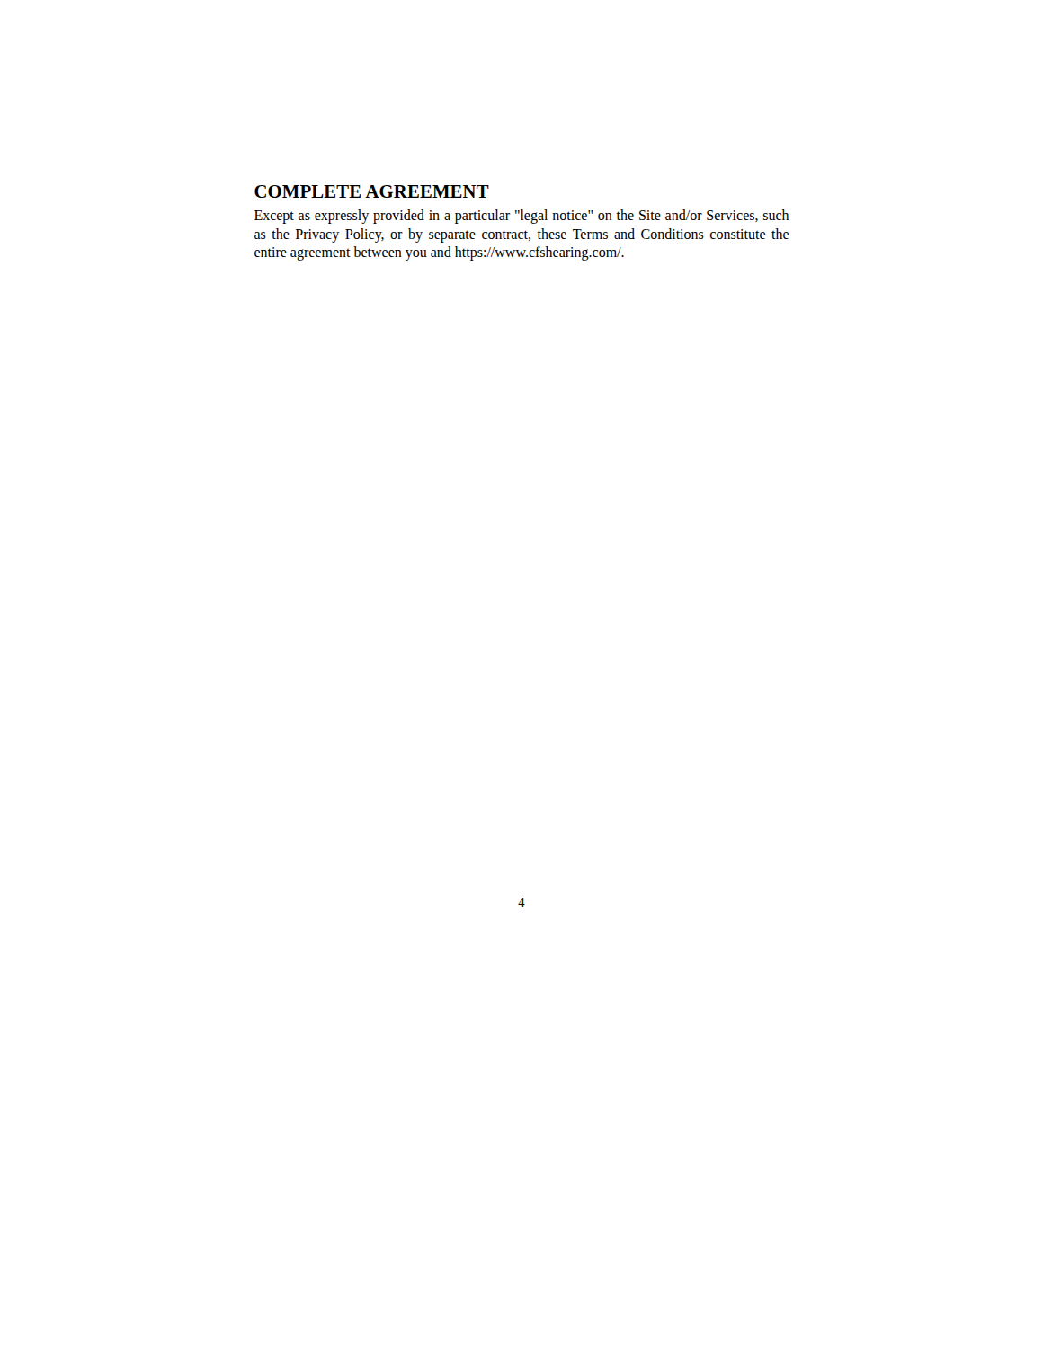COMPLETE AGREEMENT
Except as expressly provided in a particular "legal notice" on the Site and/or Services, such as the Privacy Policy, or by separate contract, these Terms and Conditions constitute the entire agreement between you and https://www.cfshearing.com/.
4